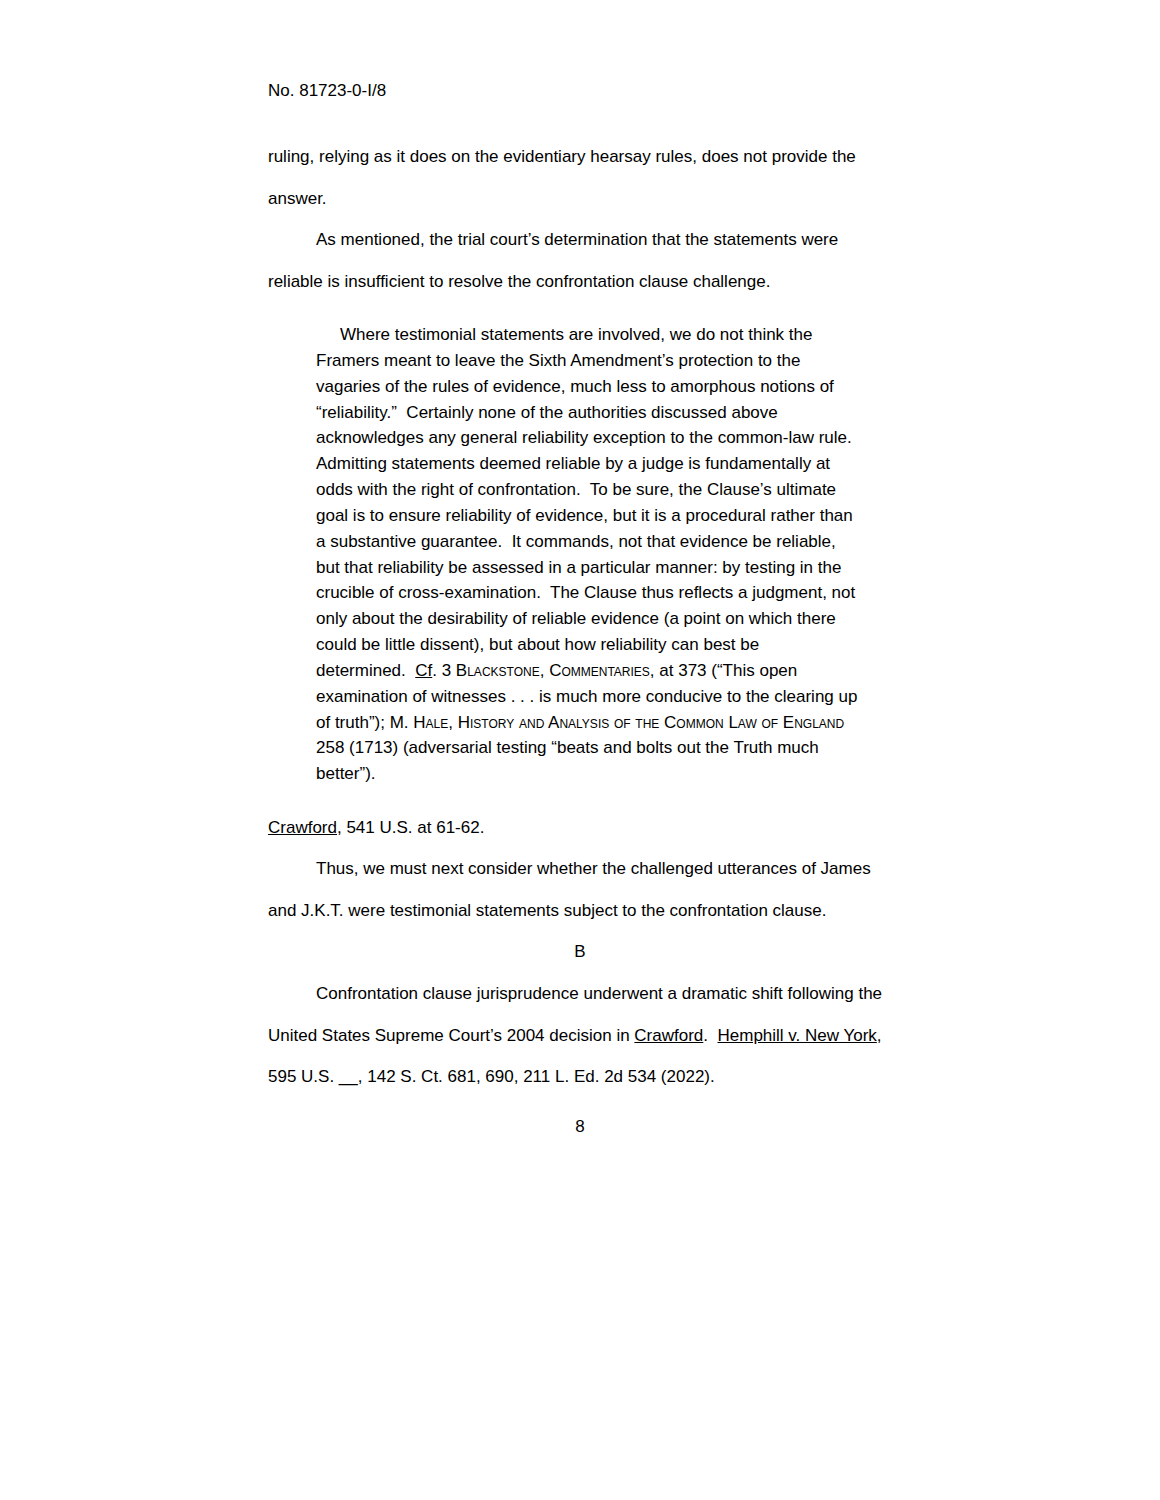No. 81723-0-I/8
ruling, relying as it does on the evidentiary hearsay rules, does not provide the answer.
As mentioned, the trial court’s determination that the statements were reliable is insufficient to resolve the confrontation clause challenge.
Where testimonial statements are involved, we do not think the Framers meant to leave the Sixth Amendment’s protection to the vagaries of the rules of evidence, much less to amorphous notions of “reliability.” Certainly none of the authorities discussed above acknowledges any general reliability exception to the common-law rule. Admitting statements deemed reliable by a judge is fundamentally at odds with the right of confrontation. To be sure, the Clause’s ultimate goal is to ensure reliability of evidence, but it is a procedural rather than a substantive guarantee. It commands, not that evidence be reliable, but that reliability be assessed in a particular manner: by testing in the crucible of cross-examination. The Clause thus reflects a judgment, not only about the desirability of reliable evidence (a point on which there could be little dissent), but about how reliability can best be determined. Cf. 3 Blackstone, Commentaries, at 373 (“This open examination of witnesses . . . is much more conducive to the clearing up of truth”); M. Hale, History and Analysis of the Common Law of England 258 (1713) (adversarial testing “beats and bolts out the Truth much better”).
Crawford, 541 U.S. at 61-62.
Thus, we must next consider whether the challenged utterances of James and J.K.T. were testimonial statements subject to the confrontation clause.
B
Confrontation clause jurisprudence underwent a dramatic shift following the United States Supreme Court’s 2004 decision in Crawford. Hemphill v. New York, 595 U.S. __, 142 S. Ct. 681, 690, 211 L. Ed. 2d 534 (2022).
8